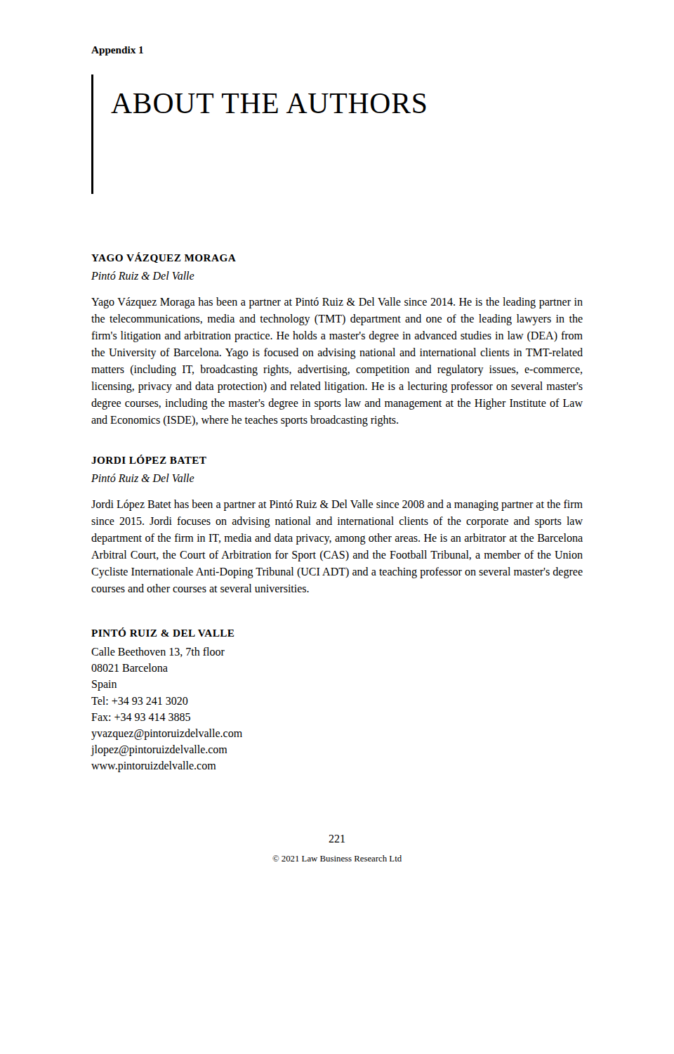Appendix 1
ABOUT THE AUTHORS
YAGO VÁZQUEZ MORAGA
Pintó Ruiz & Del Valle
Yago Vázquez Moraga has been a partner at Pintó Ruiz & Del Valle since 2014. He is the leading partner in the telecommunications, media and technology (TMT) department and one of the leading lawyers in the firm's litigation and arbitration practice. He holds a master's degree in advanced studies in law (DEA) from the University of Barcelona. Yago is focused on advising national and international clients in TMT-related matters (including IT, broadcasting rights, advertising, competition and regulatory issues, e-commerce, licensing, privacy and data protection) and related litigation. He is a lecturing professor on several master's degree courses, including the master's degree in sports law and management at the Higher Institute of Law and Economics (ISDE), where he teaches sports broadcasting rights.
JORDI LÓPEZ BATET
Pintó Ruiz & Del Valle
Jordi López Batet has been a partner at Pintó Ruiz & Del Valle since 2008 and a managing partner at the firm since 2015. Jordi focuses on advising national and international clients of the corporate and sports law department of the firm in IT, media and data privacy, among other areas. He is an arbitrator at the Barcelona Arbitral Court, the Court of Arbitration for Sport (CAS) and the Football Tribunal, a member of the Union Cycliste Internationale Anti-Doping Tribunal (UCI ADT) and a teaching professor on several master's degree courses and other courses at several universities.
PINTÓ RUIZ & DEL VALLE
Calle Beethoven 13, 7th floor
08021 Barcelona
Spain
Tel: +34 93 241 3020
Fax: +34 93 414 3885
yvazquez@pintoruizdelvalle.com
jlopez@pintoruizdelvalle.com
www.pintoruizdelvalle.com
221
© 2021 Law Business Research Ltd